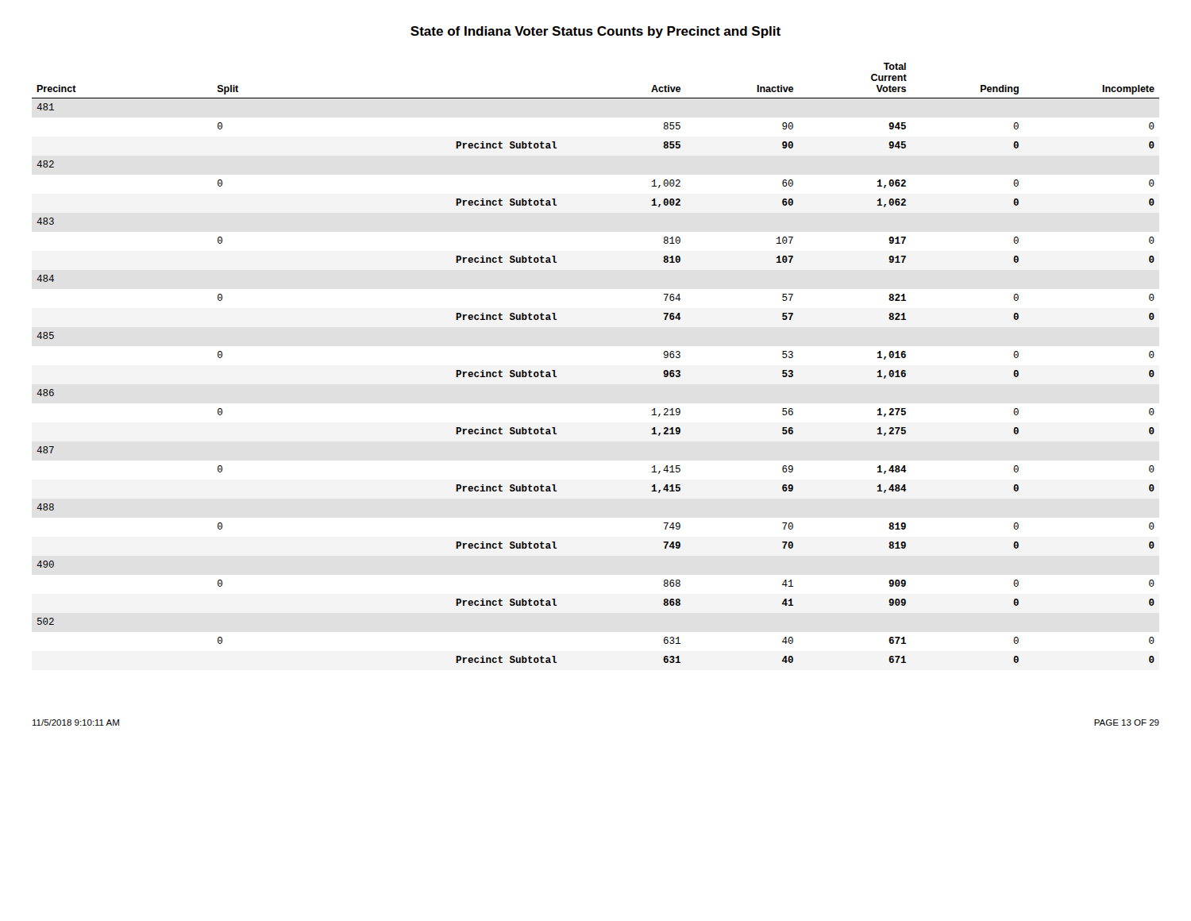State of Indiana Voter Status Counts by Precinct and Split
| Precinct | Split | | Active | Inactive | Total Current Voters | Pending | Incomplete |
| --- | --- | --- | --- | --- | --- | --- | --- |
| 481 | | | | | | | |
| | 0 | | 855 | 90 | 945 | 0 | 0 |
| | | Precinct Subtotal | 855 | 90 | 945 | 0 | 0 |
| 482 | | | | | | | |
| | 0 | | 1,002 | 60 | 1,062 | 0 | 0 |
| | | Precinct Subtotal | 1,002 | 60 | 1,062 | 0 | 0 |
| 483 | | | | | | | |
| | 0 | | 810 | 107 | 917 | 0 | 0 |
| | | Precinct Subtotal | 810 | 107 | 917 | 0 | 0 |
| 484 | | | | | | | |
| | 0 | | 764 | 57 | 821 | 0 | 0 |
| | | Precinct Subtotal | 764 | 57 | 821 | 0 | 0 |
| 485 | | | | | | | |
| | 0 | | 963 | 53 | 1,016 | 0 | 0 |
| | | Precinct Subtotal | 963 | 53 | 1,016 | 0 | 0 |
| 486 | | | | | | | |
| | 0 | | 1,219 | 56 | 1,275 | 0 | 0 |
| | | Precinct Subtotal | 1,219 | 56 | 1,275 | 0 | 0 |
| 487 | | | | | | | |
| | 0 | | 1,415 | 69 | 1,484 | 0 | 0 |
| | | Precinct Subtotal | 1,415 | 69 | 1,484 | 0 | 0 |
| 488 | | | | | | | |
| | 0 | | 749 | 70 | 819 | 0 | 0 |
| | | Precinct Subtotal | 749 | 70 | 819 | 0 | 0 |
| 490 | | | | | | | |
| | 0 | | 868 | 41 | 909 | 0 | 0 |
| | | Precinct Subtotal | 868 | 41 | 909 | 0 | 0 |
| 502 | | | | | | | |
| | 0 | | 631 | 40 | 671 | 0 | 0 |
| | | Precinct Subtotal | 631 | 40 | 671 | 0 | 0 |
11/5/2018 9:10:11 AM
PAGE 13 OF 29